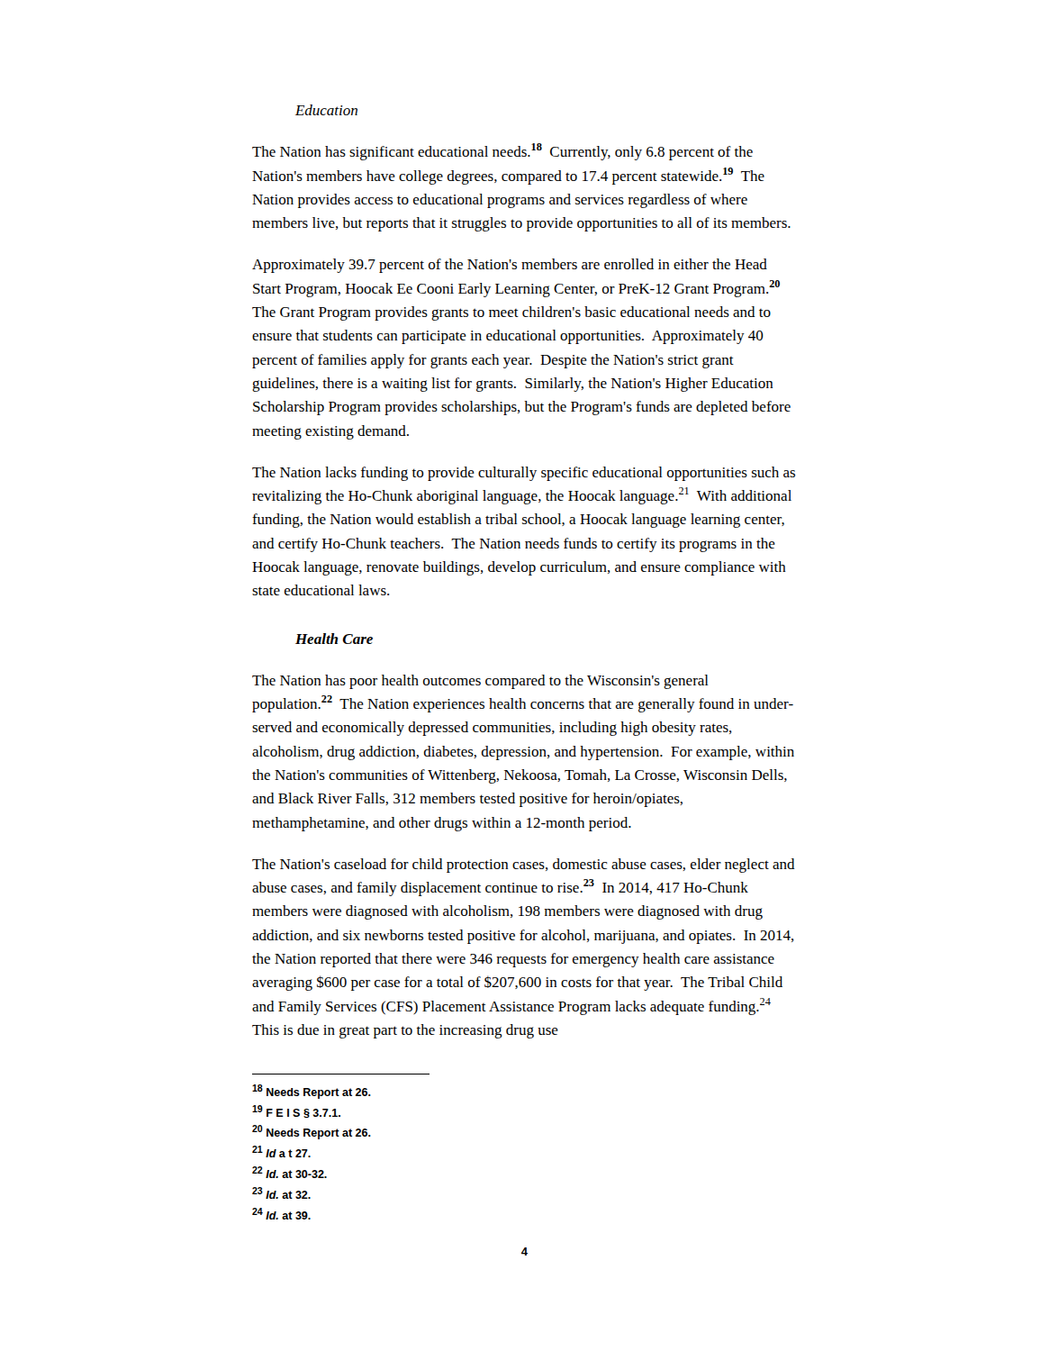Education
The Nation has significant educational needs.18 Currently, only 6.8 percent of the Nation's members have college degrees, compared to 17.4 percent statewide.19 The Nation provides access to educational programs and services regardless of where members live, but reports that it struggles to provide opportunities to all of its members.
Approximately 39.7 percent of the Nation's members are enrolled in either the Head Start Program, Hoocak Ee Cooni Early Learning Center, or PreK-12 Grant Program.20 The Grant Program provides grants to meet children's basic educational needs and to ensure that students can participate in educational opportunities. Approximately 40 percent of families apply for grants each year. Despite the Nation's strict grant guidelines, there is a waiting list for grants. Similarly, the Nation's Higher Education Scholarship Program provides scholarships, but the Program's funds are depleted before meeting existing demand.
The Nation lacks funding to provide culturally specific educational opportunities such as revitalizing the Ho-Chunk aboriginal language, the Hoocak language.21 With additional funding, the Nation would establish a tribal school, a Hoocak language learning center, and certify Ho-Chunk teachers. The Nation needs funds to certify its programs in the Hoocak language, renovate buildings, develop curriculum, and ensure compliance with state educational laws.
Health Care
The Nation has poor health outcomes compared to the Wisconsin's general population.22 The Nation experiences health concerns that are generally found in under-served and economically depressed communities, including high obesity rates, alcoholism, drug addiction, diabetes, depression, and hypertension. For example, within the Nation's communities of Wittenberg, Nekoosa, Tomah, La Crosse, Wisconsin Dells, and Black River Falls, 312 members tested positive for heroin/opiates, methamphetamine, and other drugs within a 12-month period.
The Nation's caseload for child protection cases, domestic abuse cases, elder neglect and abuse cases, and family displacement continue to rise.23 In 2014, 417 Ho-Chunk members were diagnosed with alcoholism, 198 members were diagnosed with drug addiction, and six newborns tested positive for alcohol, marijuana, and opiates. In 2014, the Nation reported that there were 346 requests for emergency health care assistance averaging $600 per case for a total of $207,600 in costs for that year. The Tribal Child and Family Services (CFS) Placement Assistance Program lacks adequate funding.24 This is due in great part to the increasing drug use
18 Needs Report at 26.
19 F E I S § 3.7.1.
20 Needs Report at 26.
21 Id a t 27.
22 Id. at 30-32.
23 Id. at 32.
24 Id. at 39.
4